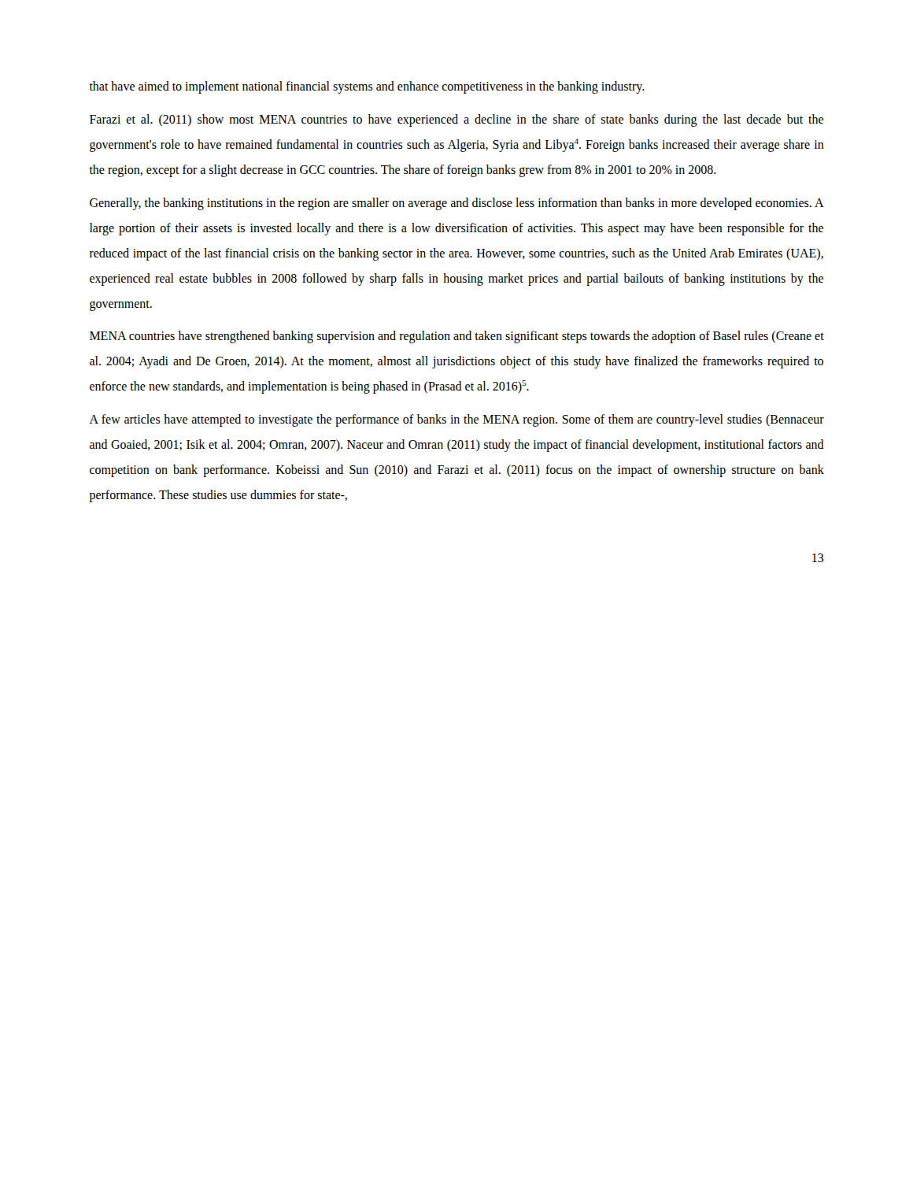that have aimed to implement national financial systems and enhance competitiveness in the banking industry.
Farazi et al. (2011) show most MENA countries to have experienced a decline in the share of state banks during the last decade but the government's role to have remained fundamental in countries such as Algeria, Syria and Libya4. Foreign banks increased their average share in the region, except for a slight decrease in GCC countries. The share of foreign banks grew from 8% in 2001 to 20% in 2008.
Generally, the banking institutions in the region are smaller on average and disclose less information than banks in more developed economies. A large portion of their assets is invested locally and there is a low diversification of activities. This aspect may have been responsible for the reduced impact of the last financial crisis on the banking sector in the area. However, some countries, such as the United Arab Emirates (UAE), experienced real estate bubbles in 2008 followed by sharp falls in housing market prices and partial bailouts of banking institutions by the government.
MENA countries have strengthened banking supervision and regulation and taken significant steps towards the adoption of Basel rules (Creane et al. 2004; Ayadi and De Groen, 2014). At the moment, almost all jurisdictions object of this study have finalized the frameworks required to enforce the new standards, and implementation is being phased in (Prasad et al. 2016)5.
A few articles have attempted to investigate the performance of banks in the MENA region. Some of them are country-level studies (Bennaceur and Goaied, 2001; Isik et al. 2004; Omran, 2007). Naceur and Omran (2011) study the impact of financial development, institutional factors and competition on bank performance. Kobeissi and Sun (2010) and Farazi et al. (2011) focus on the impact of ownership structure on bank performance. These studies use dummies for state-,
13